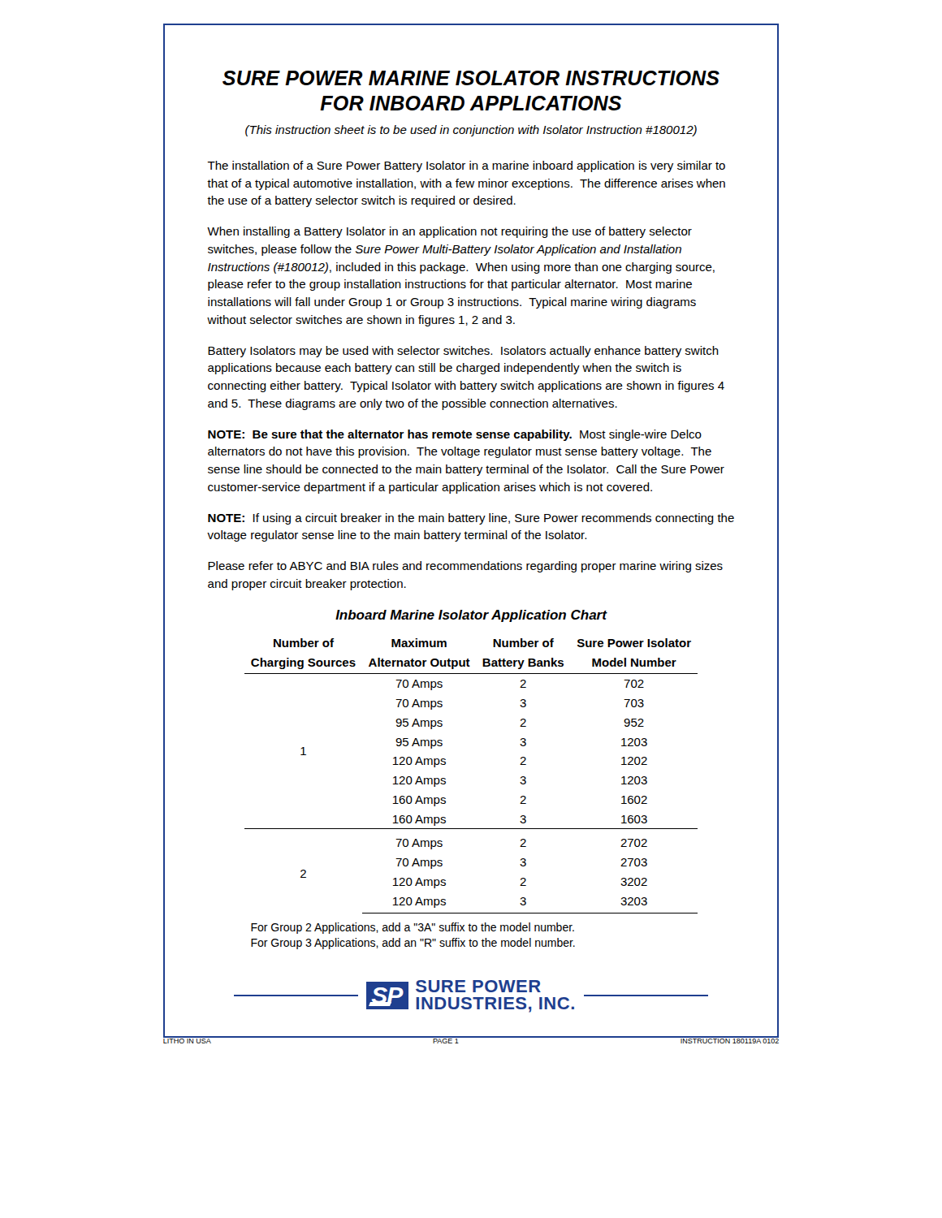SURE POWER MARINE ISOLATOR INSTRUCTIONS FOR INBOARD APPLICATIONS
(This instruction sheet is to be used in conjunction with Isolator Instruction #180012)
The installation of a Sure Power Battery Isolator in a marine inboard application is very similar to that of a typical automotive installation, with a few minor exceptions. The difference arises when the use of a battery selector switch is required or desired.
When installing a Battery Isolator in an application not requiring the use of battery selector switches, please follow the Sure Power Multi-Battery Isolator Application and Installation Instructions (#180012), included in this package. When using more than one charging source, please refer to the group installation instructions for that particular alternator. Most marine installations will fall under Group 1 or Group 3 instructions. Typical marine wiring diagrams without selector switches are shown in figures 1, 2 and 3.
Battery Isolators may be used with selector switches. Isolators actually enhance battery switch applications because each battery can still be charged independently when the switch is connecting either battery. Typical Isolator with battery switch applications are shown in figures 4 and 5. These diagrams are only two of the possible connection alternatives.
NOTE: Be sure that the alternator has remote sense capability. Most single-wire Delco alternators do not have this provision. The voltage regulator must sense battery voltage. The sense line should be connected to the main battery terminal of the Isolator. Call the Sure Power customer-service department if a particular application arises which is not covered.
NOTE: If using a circuit breaker in the main battery line, Sure Power recommends connecting the voltage regulator sense line to the main battery terminal of the Isolator.
Please refer to ABYC and BIA rules and recommendations regarding proper marine wiring sizes and proper circuit breaker protection.
Inboard Marine Isolator Application Chart
| Number of | Maximum | Number of | Sure Power Isolator |
| --- | --- | --- | --- |
| Charging Sources | Alternator Output | Battery Banks | Model Number |
| 1 | 70 Amps | 2 | 702 |
| 70 Amps | 3 | 703 |
| 95 Amps | 2 | 952 |
| 95 Amps | 3 | 1203 |
| 120 Amps | 2 | 1202 |
| 120 Amps | 3 | 1203 |
| 160 Amps | 2 | 1602 |
| 160 Amps | 3 | 1603 |
| 2 | 70 Amps | 2 | 2702 |
| 70 Amps | 3 | 2703 |
| 120 Amps | 2 | 3202 |
| 120 Amps | 3 | 3203 |
For Group 2 Applications, add a "3A" suffix to the model number.
For Group 3 Applications, add an "R" suffix to the model number.
SP
SURE POWER INDUSTRIES, INC.
LITHO IN USA
PAGE 1
INSTRUCTION 180119A 0102